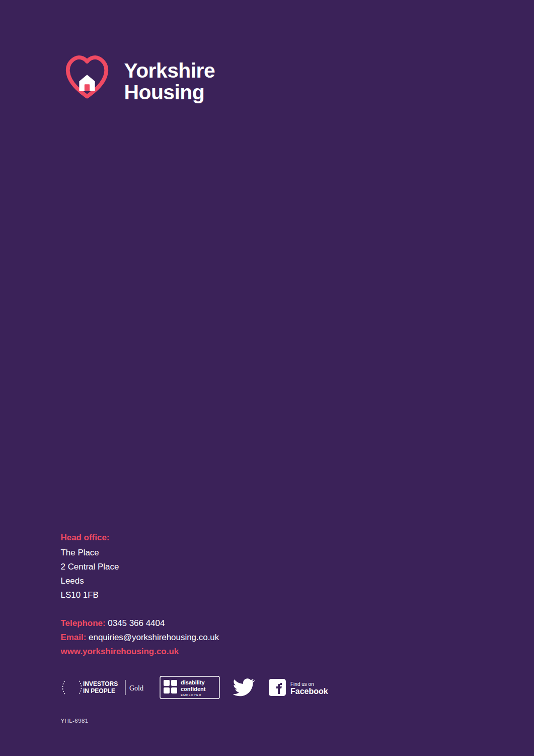Yorkshire
Housing
Head office:
The Place
2 Central Place
Leeds
LS10 1FB
Telephone: 0345 366 4404
Email: enquiries@yorkshirehousing.co.uk
www.yorkshirehousing.co.uk
INVESTORS IN PEOPLE Gold disability confident EMPLOYER Find us on Facebook
YHL-6981